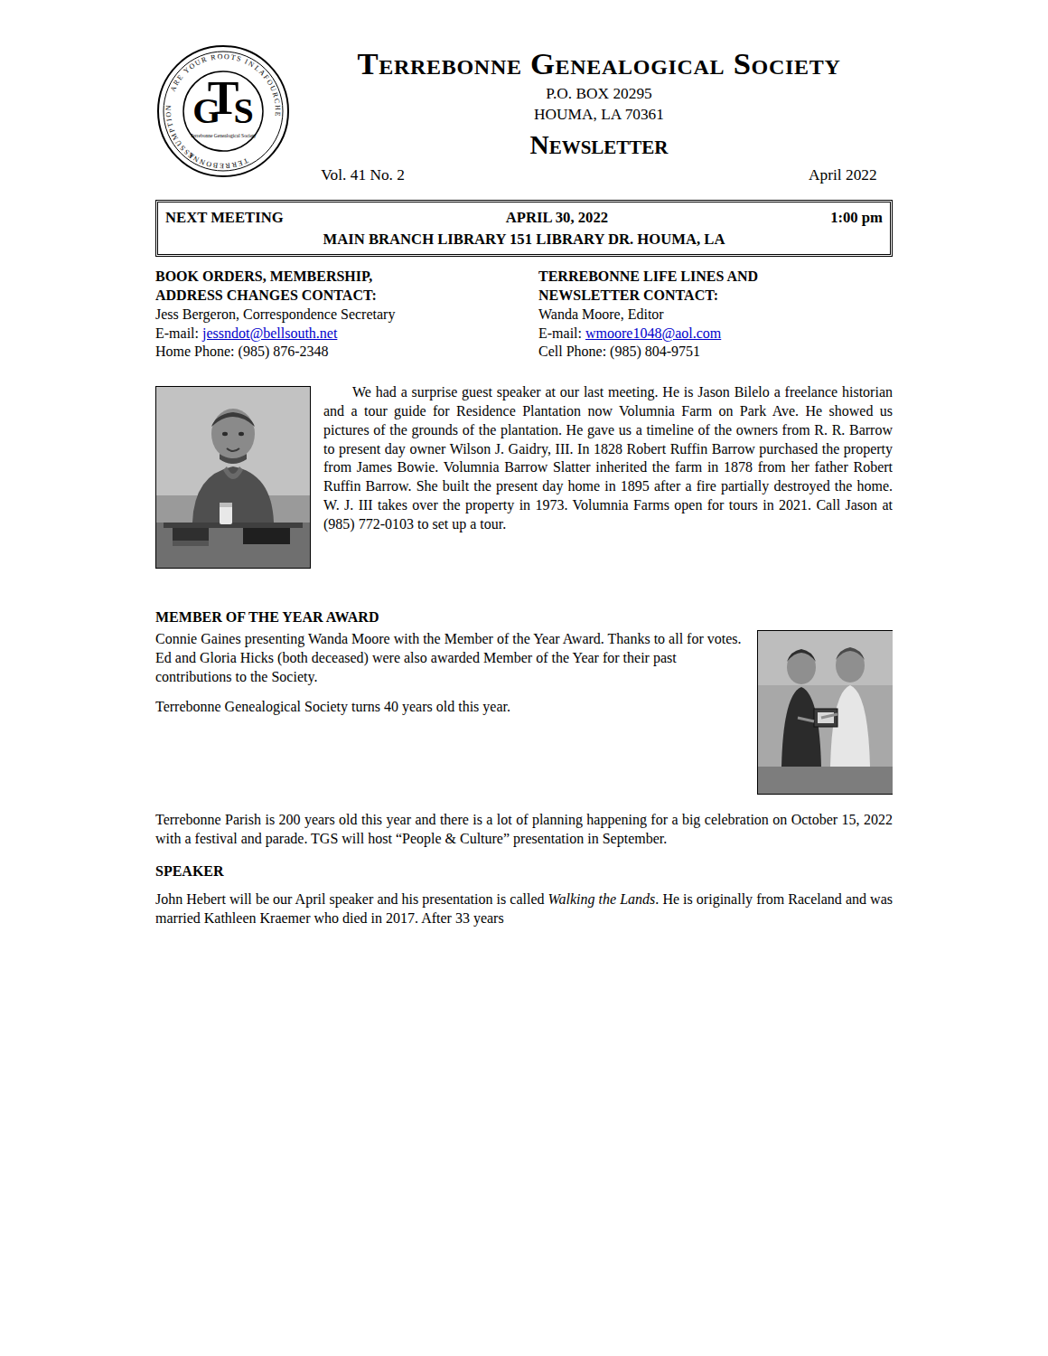ARE YOUR ROOTS IN TERREBONNE ASSUMPTION LAFOURCHE GS T Terrebonne Genealogical Society
Terrebonne Genealogical Society
P.O. BOX 20295
HOUMA, LA 70361
Newsletter
Vol. 41 No. 2 April 2022
NEXT MEETING APRIL 30, 2022 1:00 pm
MAIN BRANCH LIBRARY 151 LIBRARY DR. HOUMA, LA
Book Orders, Membership,
Address Changes Contact:
Jess Bergeron, Correspondence Secretary
E-mail: jessndot@bellsouth.net
Home Phone: (985) 876-2348
Terrebonne Life Lines and
Newsletter Contact:
Wanda Moore, Editor
E-mail: wmoore1048@aol.com
Cell Phone: (985) 804-9751
We had a surprise guest speaker at our last meeting. He is Jason Bilelo a freelance historian and a tour guide for Residence Plantation now Volumnia Farm on Park Ave. He showed us pictures of the grounds of the plantation. He gave us a timeline of the owners from R. R. Barrow to present day owner Wilson J. Gaidry, III. In 1828 Robert Ruffin Barrow purchased the property from James Bowie. Volumnia Barrow Slatter inherited the farm in 1878 from her father Robert Ruffin Barrow. She built the present day home in 1895 after a fire partially destroyed the home. W. J. III takes over the property in 1973. Volumnia Farms open for tours in 2021. Call Jason at (985) 772-0103 to set up a tour.
Member of the Year Award
Connie Gaines presenting Wanda Moore with the Member of the Year Award. Thanks to all for votes. Ed and Gloria Hicks (both deceased) were also awarded Member of the Year for their past contributions to the Society.
Terrebonne Genealogical Society turns 40 years old this year.
Terrebonne Parish is 200 years old this year and there is a lot of planning happening for a big celebration on October 15, 2022 with a festival and parade. TGS will host “People & Culture” presentation in September.
Speaker
John Hebert will be our April speaker and his presentation is called Walking the Lands. He is originally from Raceland and was married Kathleen Kraemer who died in 2017. After 33 years